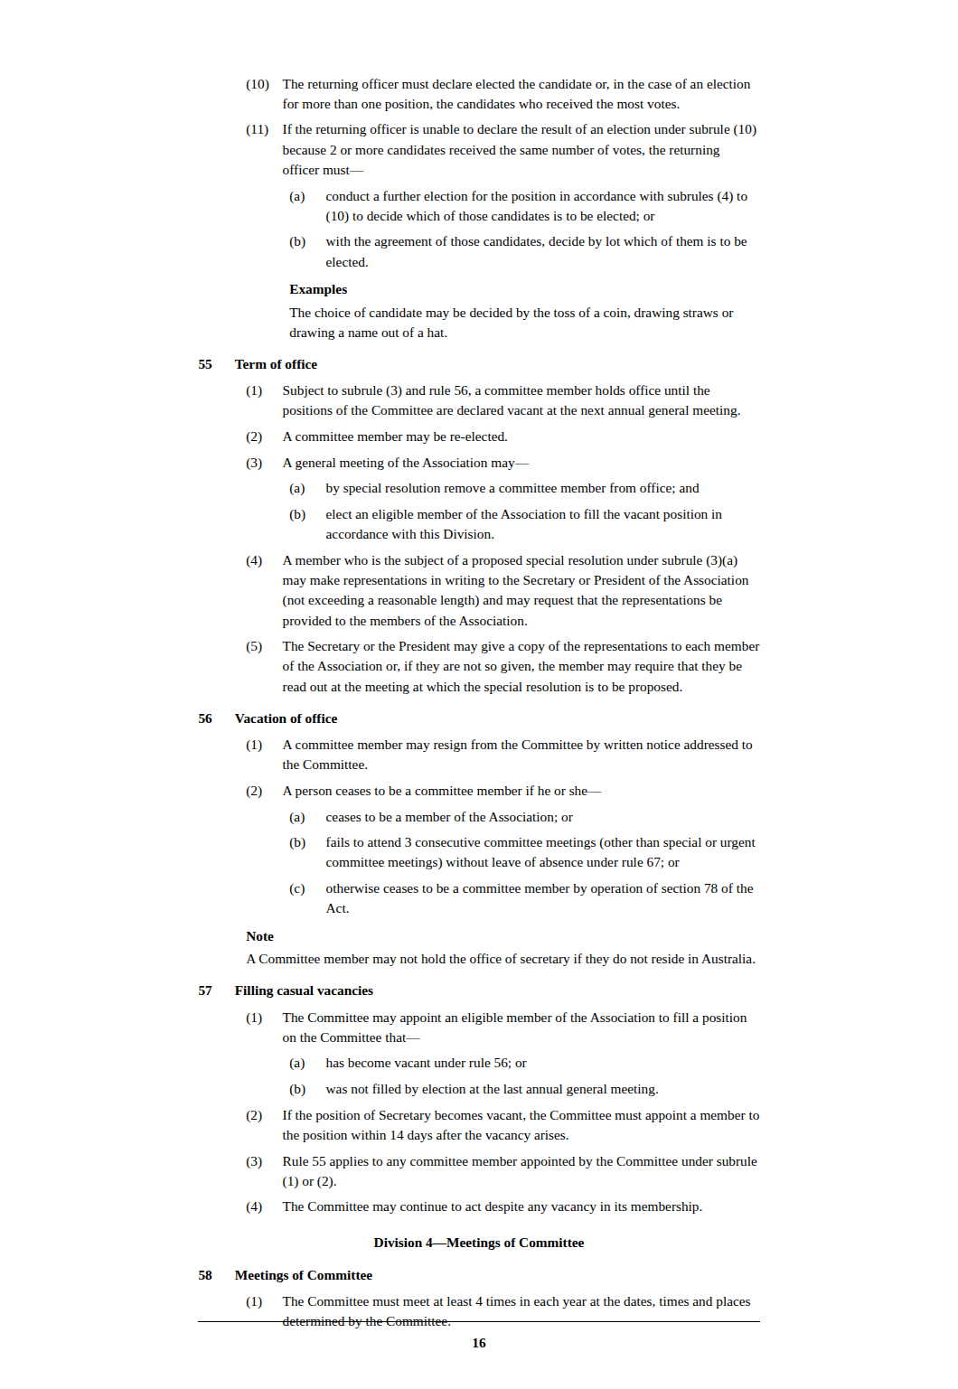(10)
The returning officer must declare elected the candidate or, in the case of an election for more than one position, the candidates who received the most votes.
(11)
If the returning officer is unable to declare the result of an election under subrule (10) because 2 or more candidates received the same number of votes, the returning officer must—
(a)
conduct a further election for the position in accordance with subrules (4) to (10) to decide which of those candidates is to be elected; or
(b)
with the agreement of those candidates, decide by lot which of them is to be elected.
Examples
The choice of candidate may be decided by the toss of a coin, drawing straws or drawing a name out of a hat.
55
Term of office
(1)
Subject to subrule (3) and rule 56, a committee member holds office until the positions of the Committee are declared vacant at the next annual general meeting.
(2)
A committee member may be re-elected.
(3)
A general meeting of the Association may—
(a)
by special resolution remove a committee member from office; and
(b)
elect an eligible member of the Association to fill the vacant position in accordance with this Division.
(4)
A member who is the subject of a proposed special resolution under subrule (3)(a) may make representations in writing to the Secretary or President of the Association (not exceeding a reasonable length) and may request that the representations be provided to the members of the Association.
(5)
The Secretary or the President may give a copy of the representations to each member of the Association or, if they are not so given, the member may require that they be read out at the meeting at which the special resolution is to be proposed.
56
Vacation of office
(1)
A committee member may resign from the Committee by written notice addressed to the Committee.
(2)
A person ceases to be a committee member if he or she—
(a)
ceases to be a member of the Association; or
(b)
fails to attend 3 consecutive committee meetings (other than special or urgent committee meetings) without leave of absence under rule 67; or
(c)
otherwise ceases to be a committee member by operation of section 78 of the Act.
Note
A Committee member may not hold the office of secretary if they do not reside in Australia.
57
Filling casual vacancies
(1)
The Committee may appoint an eligible member of the Association to fill a position on the Committee that—
(a)
has become vacant under rule 56; or
(b)
was not filled by election at the last annual general meeting.
(2)
If the position of Secretary becomes vacant, the Committee must appoint a member to the position within 14 days after the vacancy arises.
(3)
Rule 55 applies to any committee member appointed by the Committee under subrule (1) or (2).
(4)
The Committee may continue to act despite any vacancy in its membership.
Division 4—Meetings of Committee
58
Meetings of Committee
(1)
The Committee must meet at least 4 times in each year at the dates, times and places determined by the Committee.
16